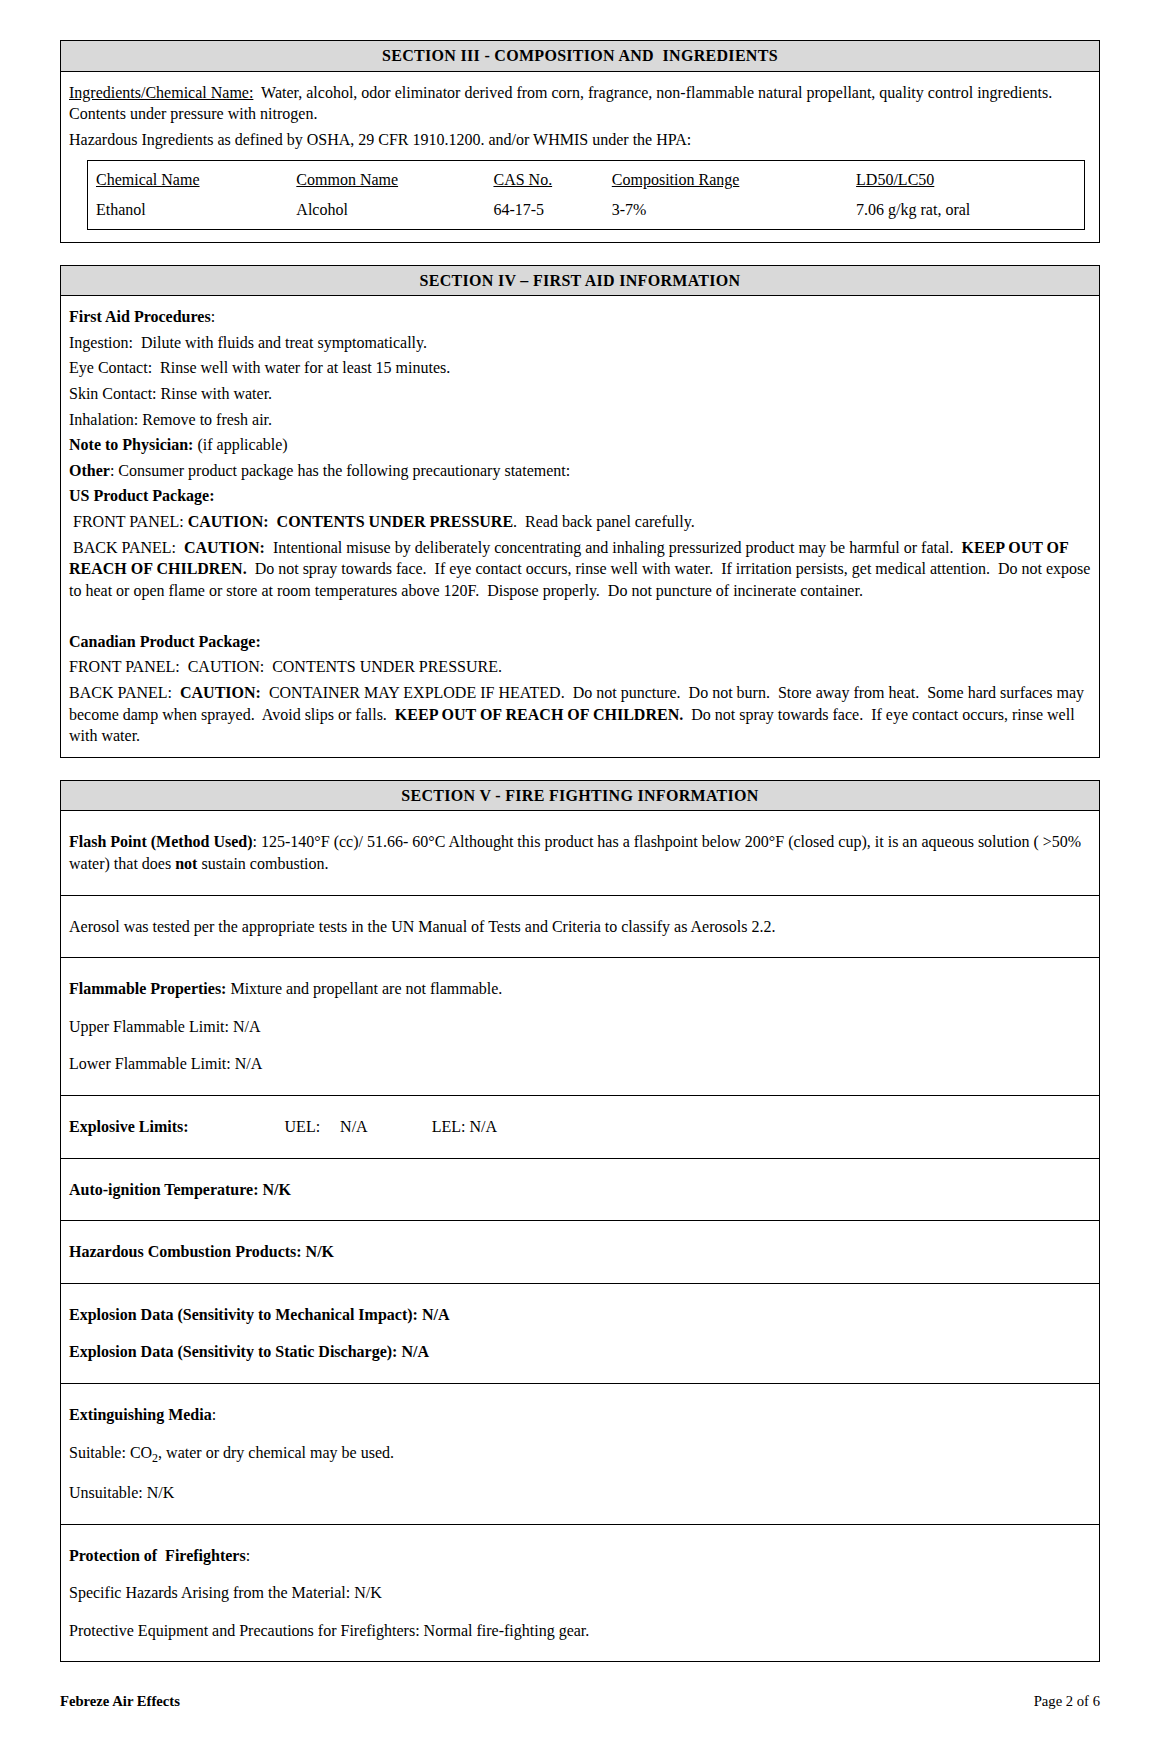SECTION III - COMPOSITION AND INGREDIENTS
Ingredients/Chemical Name: Water, alcohol, odor eliminator derived from corn, fragrance, non-flammable natural propellant, quality control ingredients. Contents under pressure with nitrogen.
Hazardous Ingredients as defined by OSHA, 29 CFR 1910.1200. and/or WHMIS under the HPA:
| Chemical Name | Common Name | CAS No. | Composition Range | LD50/LC50 |
| --- | --- | --- | --- | --- |
| Ethanol | Alcohol | 64-17-5 | 3-7% | 7.06 g/kg rat, oral |
SECTION IV – FIRST AID INFORMATION
First Aid Procedures:
Ingestion: Dilute with fluids and treat symptomatically.
Eye Contact: Rinse well with water for at least 15 minutes.
Skin Contact: Rinse with water.
Inhalation: Remove to fresh air.
Note to Physician: (if applicable)
Other: Consumer product package has the following precautionary statement:
US Product Package:
FRONT PANEL: CAUTION: CONTENTS UNDER PRESSURE. Read back panel carefully.
BACK PANEL: CAUTION: Intentional misuse by deliberately concentrating and inhaling pressurized product may be harmful or fatal. KEEP OUT OF REACH OF CHILDREN. Do not spray towards face. If eye contact occurs, rinse well with water. If irritation persists, get medical attention. Do not expose to heat or open flame or store at room temperatures above 120F. Dispose properly. Do not puncture of incinerate container.
Canadian Product Package:
FRONT PANEL: CAUTION: CONTENTS UNDER PRESSURE.
BACK PANEL: CAUTION: CONTAINER MAY EXPLODE IF HEATED. Do not puncture. Do not burn. Store away from heat. Some hard surfaces may become damp when sprayed. Avoid slips or falls. KEEP OUT OF REACH OF CHILDREN. Do not spray towards face. If eye contact occurs, rinse well with water.
SECTION V - FIRE FIGHTING INFORMATION
Flash Point (Method Used): 125-140°F (cc)/ 51.66- 60°C Althought this product has a flashpoint below 200°F (closed cup), it is an aqueous solution ( >50% water) that does not sustain combustion.
Aerosol was tested per the appropriate tests in the UN Manual of Tests and Criteria to classify as Aerosols 2.2.
Flammable Properties: Mixture and propellant are not flammable.
Upper Flammable Limit: N/A
Lower Flammable Limit: N/A
Explosive Limits:      UEL:  N/A    LEL: N/A
Auto-ignition Temperature: N/K
Hazardous Combustion Products: N/K
Explosion Data (Sensitivity to Mechanical Impact): N/A
Explosion Data (Sensitivity to Static Discharge): N/A
Extinguishing Media:
Suitable: CO2, water or dry chemical may be used.
Unsuitable: N/K
Protection of Firefighters:
Specific Hazards Arising from the Material: N/K
Protective Equipment and Precautions for Firefighters: Normal fire-fighting gear.
Febreze Air Effects Page 2 of 6